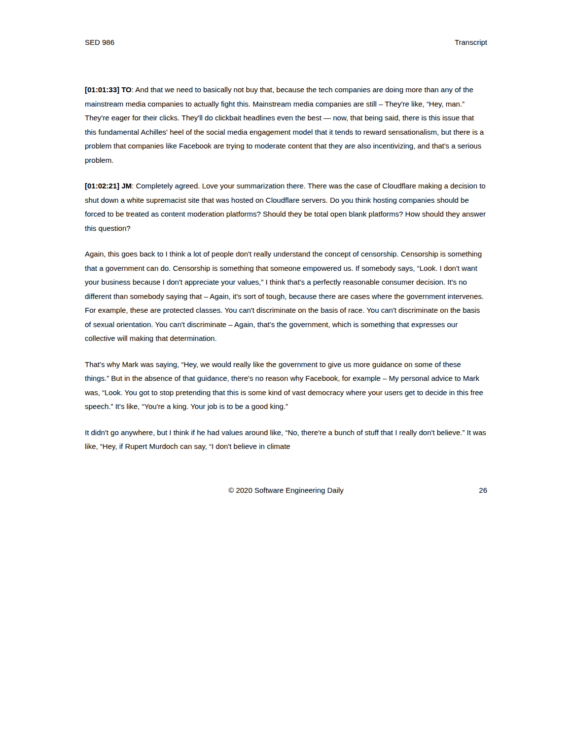SED 986 Transcript
[01:01:33] TO: And that we need to basically not buy that, because the tech companies are doing more than any of the mainstream media companies to actually fight this. Mainstream media companies are still – They're like, “Hey, man.” They're eager for their clicks. They'll do clickbait headlines even the best — now, that being said, there is this issue that this fundamental Achilles' heel of the social media engagement model that it tends to reward sensationalism, but there is a problem that companies like Facebook are trying to moderate content that they are also incentivizing, and that's a serious problem.
[01:02:21] JM: Completely agreed. Love your summarization there. There was the case of Cloudflare making a decision to shut down a white supremacist site that was hosted on Cloudflare servers. Do you think hosting companies should be forced to be treated as content moderation platforms? Should they be total open blank platforms? How should they answer this question?
Again, this goes back to I think a lot of people don't really understand the concept of censorship. Censorship is something that a government can do. Censorship is something that someone empowered us. If somebody says, “Look. I don't want your business because I don't appreciate your values,” I think that's a perfectly reasonable consumer decision. It's no different than somebody saying that – Again, it's sort of tough, because there are cases where the government intervenes. For example, these are protected classes. You can't discriminate on the basis of race. You can't discriminate on the basis of sexual orientation. You can't discriminate – Again, that's the government, which is something that expresses our collective will making that determination.
That's why Mark was saying, “Hey, we would really like the government to give us more guidance on some of these things.” But in the absence of that guidance, there's no reason why Facebook, for example – My personal advice to Mark was, “Look. You got to stop pretending that this is some kind of vast democracy where your users get to decide in this free speech.” It's like, “You're a king. Your job is to be a good king.”
It didn't go anywhere, but I think if he had values around like, “No, there're a bunch of stuff that I really don't believe.” It was like, “Hey, if Rupert Murdoch can say, “I don't believe in climate
© 2020 Software Engineering Daily 26